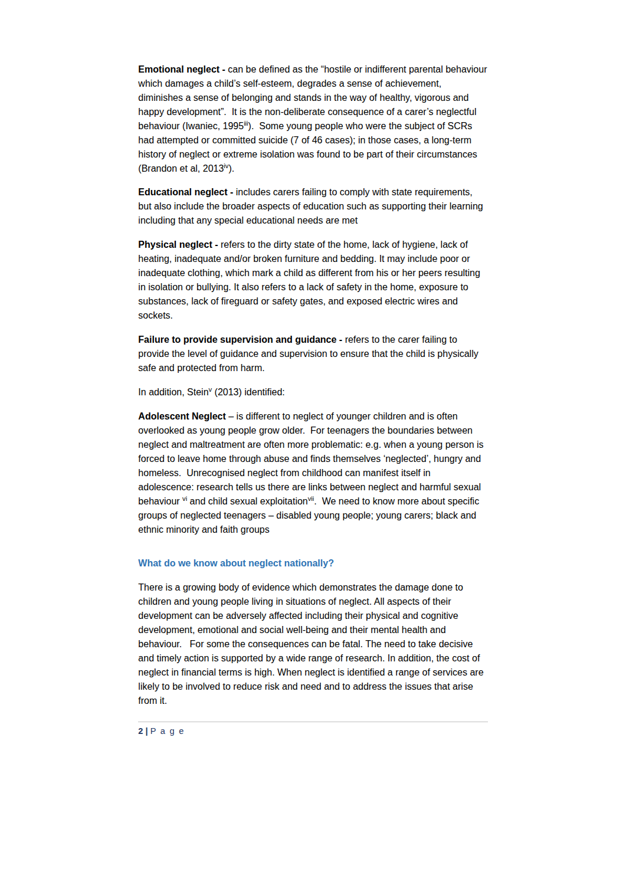Emotional neglect - can be defined as the “hostile or indifferent parental behaviour which damages a child’s self-esteem, degrades a sense of achievement, diminishes a sense of belonging and stands in the way of healthy, vigorous and happy development”. It is the non-deliberate consequence of a carer’s neglectful behaviour (Iwaniec, 1995iii). Some young people who were the subject of SCRs had attempted or committed suicide (7 of 46 cases); in those cases, a long-term history of neglect or extreme isolation was found to be part of their circumstances (Brandon et al, 2013iv).
Educational neglect - includes carers failing to comply with state requirements, but also include the broader aspects of education such as supporting their learning including that any special educational needs are met
Physical neglect - refers to the dirty state of the home, lack of hygiene, lack of heating, inadequate and/or broken furniture and bedding. It may include poor or inadequate clothing, which mark a child as different from his or her peers resulting in isolation or bullying. It also refers to a lack of safety in the home, exposure to substances, lack of fireguard or safety gates, and exposed electric wires and sockets.
Failure to provide supervision and guidance - refers to the carer failing to provide the level of guidance and supervision to ensure that the child is physically safe and protected from harm.
In addition, Steinv (2013) identified:
Adolescent Neglect – is different to neglect of younger children and is often overlooked as young people grow older. For teenagers the boundaries between neglect and maltreatment are often more problematic: e.g. when a young person is forced to leave home through abuse and finds themselves ‘neglected’, hungry and homeless. Unrecognised neglect from childhood can manifest itself in adolescence: research tells us there are links between neglect and harmful sexual behaviour vi and child sexual exploitationvii. We need to know more about specific groups of neglected teenagers – disabled young people; young carers; black and ethnic minority and faith groups
What do we know about neglect nationally?
There is a growing body of evidence which demonstrates the damage done to children and young people living in situations of neglect. All aspects of their development can be adversely affected including their physical and cognitive development, emotional and social well-being and their mental health and behaviour. For some the consequences can be fatal. The need to take decisive and timely action is supported by a wide range of research. In addition, the cost of neglect in financial terms is high. When neglect is identified a range of services are likely to be involved to reduce risk and need and to address the issues that arise from it.
2 | P a g e